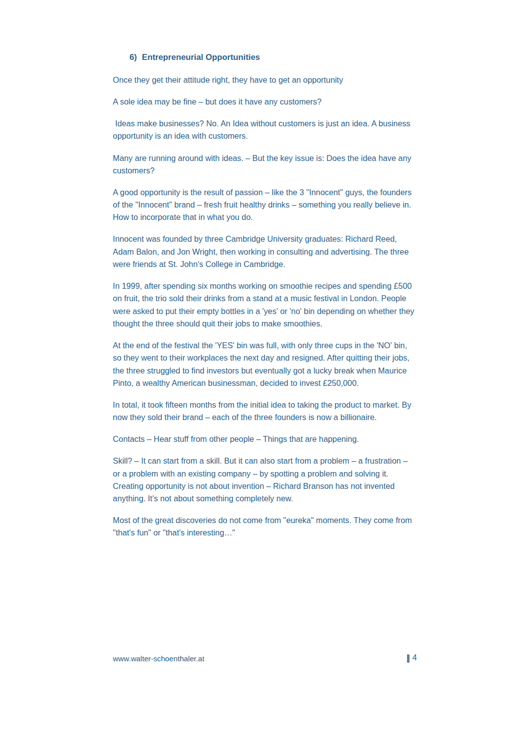6) Entrepreneurial Opportunities
Once they get their attitude right, they have to get an opportunity
A sole idea may be fine – but does it have any customers?
Ideas make businesses? No. An Idea without customers is just an idea. A business opportunity is an idea with customers.
Many are running around with ideas. – But the key issue is: Does the idea have any customers?
A good opportunity is the result of passion – like the 3 "Innocent" guys, the founders of the "Innocent" brand – fresh fruit healthy drinks – something you really believe in. How to incorporate that in what you do.
Innocent was founded by three Cambridge University graduates: Richard Reed, Adam Balon, and Jon Wright, then working in consulting and advertising. The three were friends at St. John's College in Cambridge.
In 1999, after spending six months working on smoothie recipes and spending £500 on fruit, the trio sold their drinks from a stand at a music festival in London. People were asked to put their empty bottles in a 'yes' or 'no' bin depending on whether they thought the three should quit their jobs to make smoothies.
At the end of the festival the 'YES' bin was full, with only three cups in the 'NO' bin, so they went to their workplaces the next day and resigned. After quitting their jobs, the three struggled to find investors but eventually got a lucky break when Maurice Pinto, a wealthy American businessman, decided to invest £250,000.
In total, it took fifteen months from the initial idea to taking the product to market. By now they sold their brand – each of the three founders is now a billionaire.
Contacts – Hear stuff from other people – Things that are happening.
Skill? – It can start from a skill. But it can also start from a problem – a frustration – or a problem with an existing company – by spotting a problem and solving it. Creating opportunity is not about invention – Richard Branson has not invented anything. It's not about something completely new.
Most of the great discoveries do not come from "eureka" moments. They come from "that's fun" or "that's interesting…"
www.walter-schoenthaler.at
∥4